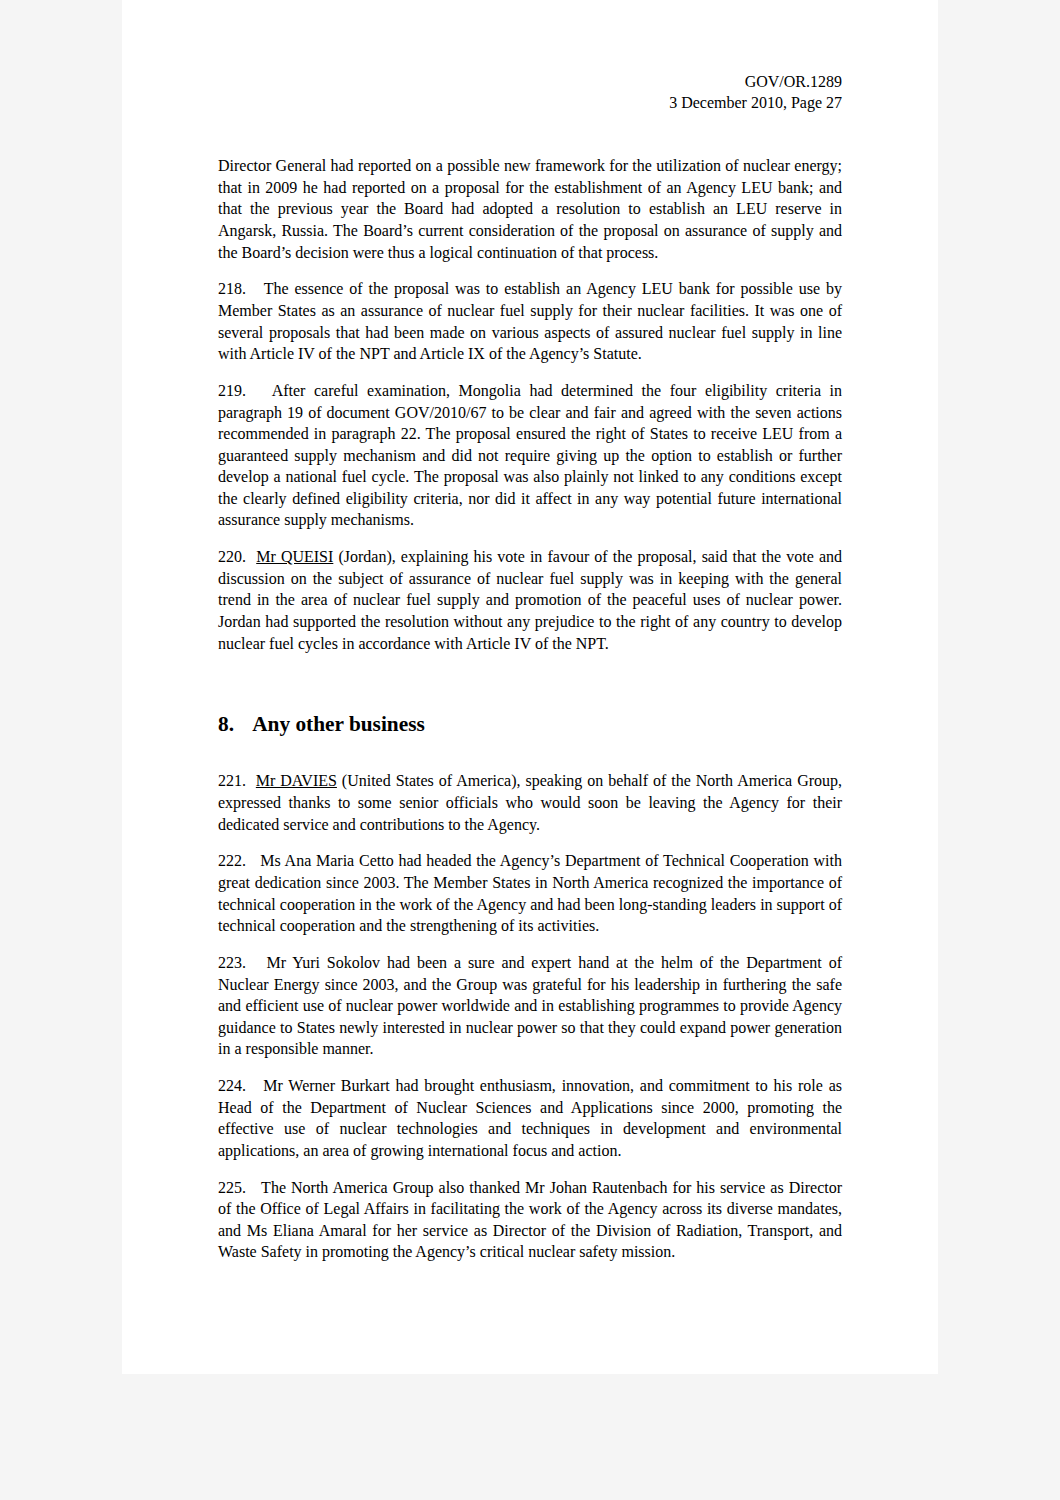GOV/OR.1289 3 December 2010, Page 27
Director General had reported on a possible new framework for the utilization of nuclear energy; that in 2009 he had reported on a proposal for the establishment of an Agency LEU bank; and that the previous year the Board had adopted a resolution to establish an LEU reserve in Angarsk, Russia. The Board’s current consideration of the proposal on assurance of supply and the Board’s decision were thus a logical continuation of that process.
218. The essence of the proposal was to establish an Agency LEU bank for possible use by Member States as an assurance of nuclear fuel supply for their nuclear facilities. It was one of several proposals that had been made on various aspects of assured nuclear fuel supply in line with Article IV of the NPT and Article IX of the Agency’s Statute.
219. After careful examination, Mongolia had determined the four eligibility criteria in paragraph 19 of document GOV/2010/67 to be clear and fair and agreed with the seven actions recommended in paragraph 22. The proposal ensured the right of States to receive LEU from a guaranteed supply mechanism and did not require giving up the option to establish or further develop a national fuel cycle. The proposal was also plainly not linked to any conditions except the clearly defined eligibility criteria, nor did it affect in any way potential future international assurance supply mechanisms.
220. Mr QUEISI (Jordan), explaining his vote in favour of the proposal, said that the vote and discussion on the subject of assurance of nuclear fuel supply was in keeping with the general trend in the area of nuclear fuel supply and promotion of the peaceful uses of nuclear power. Jordan had supported the resolution without any prejudice to the right of any country to develop nuclear fuel cycles in accordance with Article IV of the NPT.
8. Any other business
221. Mr DAVIES (United States of America), speaking on behalf of the North America Group, expressed thanks to some senior officials who would soon be leaving the Agency for their dedicated service and contributions to the Agency.
222. Ms Ana Maria Cetto had headed the Agency’s Department of Technical Cooperation with great dedication since 2003. The Member States in North America recognized the importance of technical cooperation in the work of the Agency and had been long-standing leaders in support of technical cooperation and the strengthening of its activities.
223. Mr Yuri Sokolov had been a sure and expert hand at the helm of the Department of Nuclear Energy since 2003, and the Group was grateful for his leadership in furthering the safe and efficient use of nuclear power worldwide and in establishing programmes to provide Agency guidance to States newly interested in nuclear power so that they could expand power generation in a responsible manner.
224. Mr Werner Burkart had brought enthusiasm, innovation, and commitment to his role as Head of the Department of Nuclear Sciences and Applications since 2000, promoting the effective use of nuclear technologies and techniques in development and environmental applications, an area of growing international focus and action.
225. The North America Group also thanked Mr Johan Rautenbach for his service as Director of the Office of Legal Affairs in facilitating the work of the Agency across its diverse mandates, and Ms Eliana Amaral for her service as Director of the Division of Radiation, Transport, and Waste Safety in promoting the Agency’s critical nuclear safety mission.